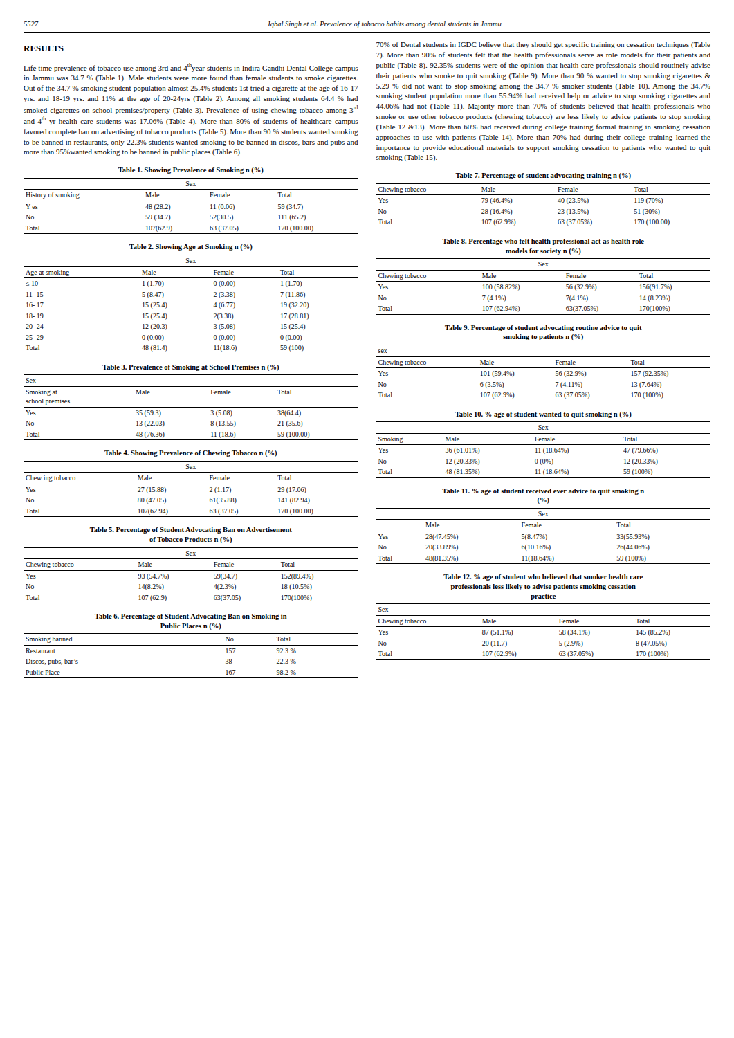5527 Iqbal Singh et al. Prevalence of tobacco habits among dental students in Jammu
RESULTS
Life time prevalence of tobacco use among 3rd and 4thyear students in Indira Gandhi Dental College campus in Jammu was 34.7 % (Table 1). Male students were more found than female students to smoke cigarettes. Out of the 34.7 % smoking student population almost 25.4% students 1st tried a cigarette at the age of 16-17 yrs. and 18-19 yrs. and 11% at the age of 20-24yrs (Table 2). Among all smoking students 64.4 % had smoked cigarettes on school premises/property (Table 3). Prevalence of using chewing tobacco among 3rd and 4th yr health care students was 17.06% (Table 4). More than 80% of students of healthcare campus favored complete ban on advertising of tobacco products (Table 5). More than 90 % students wanted smoking to be banned in restaurants, only 22.3% students wanted smoking to be banned in discos, bars and pubs and more than 95%wanted smoking to be banned in public places (Table 6).
Table 1. Showing Prevalence of Smoking n (%)
| Sex |
| --- |
| History of smoking | Male | Female | Total |
| Y es | 48 (28.2) | 11 (0.06) | 59 (34.7) |
| No | 59 (34.7) | 52(30.5) | 111 (65.2) |
| Total | 107(62.9) | 63 (37.05) | 170 (100.00) |
Table 2. Showing Age at Smoking n (%)
| Sex |
| --- |
| Age at smoking | Male | Female | Total |
| ≤ 10 | 1 (1.70) | 0 (0.00) | 1 (1.70) |
| 11- 15 | 5 (8.47) | 2 (3.38) | 7 (11.86) |
| 16- 17 | 15 (25.4) | 4 (6.77) | 19 (32.20) |
| 18- 19 | 15 (25.4) | 2(3.38) | 17 (28.81) |
| 20- 24 | 12 (20.3) | 3 (5.08) | 15 (25.4) |
| 25- 29 | 0 (0.00) | 0 (0.00) | 0 (0.00) |
| Total | 48 (81.4) | 11(18.6) | 59 (100) |
Table 3. Prevalence of Smoking at School Premises n (%)
| Sex |
| --- |
| Smoking at school premises | Male | Female | Total |
| Yes | 35 (59.3) | 3 (5.08) | 38(64.4) |
| No | 13 (22.03) | 8 (13.55) | 21 (35.6) |
| Total | 48 (76.36) | 11 (18.6) | 59 (100.00) |
Table 4. Showing Prevalence of Chewing Tobacco n (%)
| Sex |
| --- |
| Chew ing tobacco | Male | Female | Total |
| Yes | 27 (15.88) | 2 (1.17) | 29 (17.06) |
| No | 80 (47.05) | 61(35.88) | 141 (82.94) |
| Total | 107(62.94) | 63 (37.05) | 170 (100.00) |
Table 5. Percentage of Student Advocating Ban on Advertisement
of Tobacco Products n (%)
| Sex |
| --- |
| Chewing tobacco | Male | Female | Total |
| Yes | 93 (54.7%) | 59(34.7) | 152(89.4%) |
| No | 14(8.2%) | 4(2.3%) | 18 (10.5%) |
| Total | 107 (62.9) | 63(37.05) | 170(100%) |
Table 6. Percentage of Student Advocating Ban on Smoking in
Public Places n (%)
| Smoking banned | No | Total |
| --- | --- | --- |
| Restaurant | 157 | 92.3 % |
| Discos, pubs, bar’s | 38 | 22.3 % |
| Public Place | 167 | 98.2 % |
70% of Dental students in IGDC believe that they should get specific training on cessation techniques (Table 7). More than 90% of students felt that the health professionals serve as role models for their patients and public (Table 8). 92.35% students were of the opinion that health care professionals should routinely advise their patients who smoke to quit smoking (Table 9). More than 90 % wanted to stop smoking cigarettes & 5.29 % did not want to stop smoking among the 34.7 % smoker students (Table 10). Among the 34.7% smoking student population more than 55.94% had received help or advice to stop smoking cigarettes and 44.06% had not (Table 11). Majority more than 70% of students believed that health professionals who smoke or use other tobacco products (chewing tobacco) are less likely to advice patients to stop smoking (Table 12 &13). More than 60% had received during college training formal training in smoking cessation approaches to use with patients (Table 14). More than 70% had during their college training learned the importance to provide educational materials to support smoking cessation to patients who wanted to quit smoking (Table 15).
Table 7. Percentage of student advocating training n (%)
| Chewing tobacco | Male | Female | Total |
| --- | --- | --- | --- |
| Yes | 79 (46.4%) | 40 (23.5%) | 119 (70%) |
| No | 28 (16.4%) | 23 (13.5%) | 51 (30%) |
| Total | 107 (62.9%) | 63 (37.05%) | 170 (100.00) |
Table 8. Percentage who felt health professional act as health role
models for society n (%)
| Sex |
| --- |
| Chewing tobacco | Male | Female | Total |
| Yes | 100 (58.82%) | 56 (32.9%) | 156(91.7%) |
| No | 7 (4.1%) | 7(4.1%) | 14 (8.23%) |
| Total | 107 (62.94%) | 63(37.05%) | 170(100%) |
Table 9. Percentage of student advocating routine advice to quit
smoking to patients n (%)
| sex |
| --- |
| Chewing tobacco | Male | Female | Total |
| Yes | 101 (59.4%) | 56 (32.9%) | 157 (92.35%) |
| No | 6 (3.5%) | 7 (4.11%) | 13 (7.64%) |
| Total | 107 (62.9%) | 63 (37.05%) | 170 (100%) |
Table 10. % age of student wanted to quit smoking n (%)
| Sex |
| --- |
| Smoking | Male | Female | Total |
| Yes | 36 (61.01%) | 11 (18.64%) | 47 (79.66%) |
| No | 12 (20.33%) | 0 (0%) | 12 (20.33%) |
| Total | 48 (81.35%) | 11 (18.64%) | 59 (100%) |
Table 11. % age of student received ever advice to quit smoking n
(%)
| Sex |
| --- |
| | Male | Female | Total |
| Yes | 28(47.45%) | 5(8.47%) | 33(55.93%) |
| No | 20(33.89%) | 6(10.16%) | 26(44.06%) |
| Total | 48(81.35%) | 11(18.64%) | 59 (100%) |
Table 12. % age of student who believed that smoker health care
professionals less likely to advise patients smoking cessation
practice
| Sex |
| --- |
| Chewing tobacco | Male | Female | Total |
| Yes | 87 (51.1%) | 58 (34.1%) | 145 (85.2%) |
| No | 20 (11.7) | 5 (2.9%) | 8 (47.05%) |
| Total | 107 (62.9%) | 63 (37.05%) | 170 (100%) |